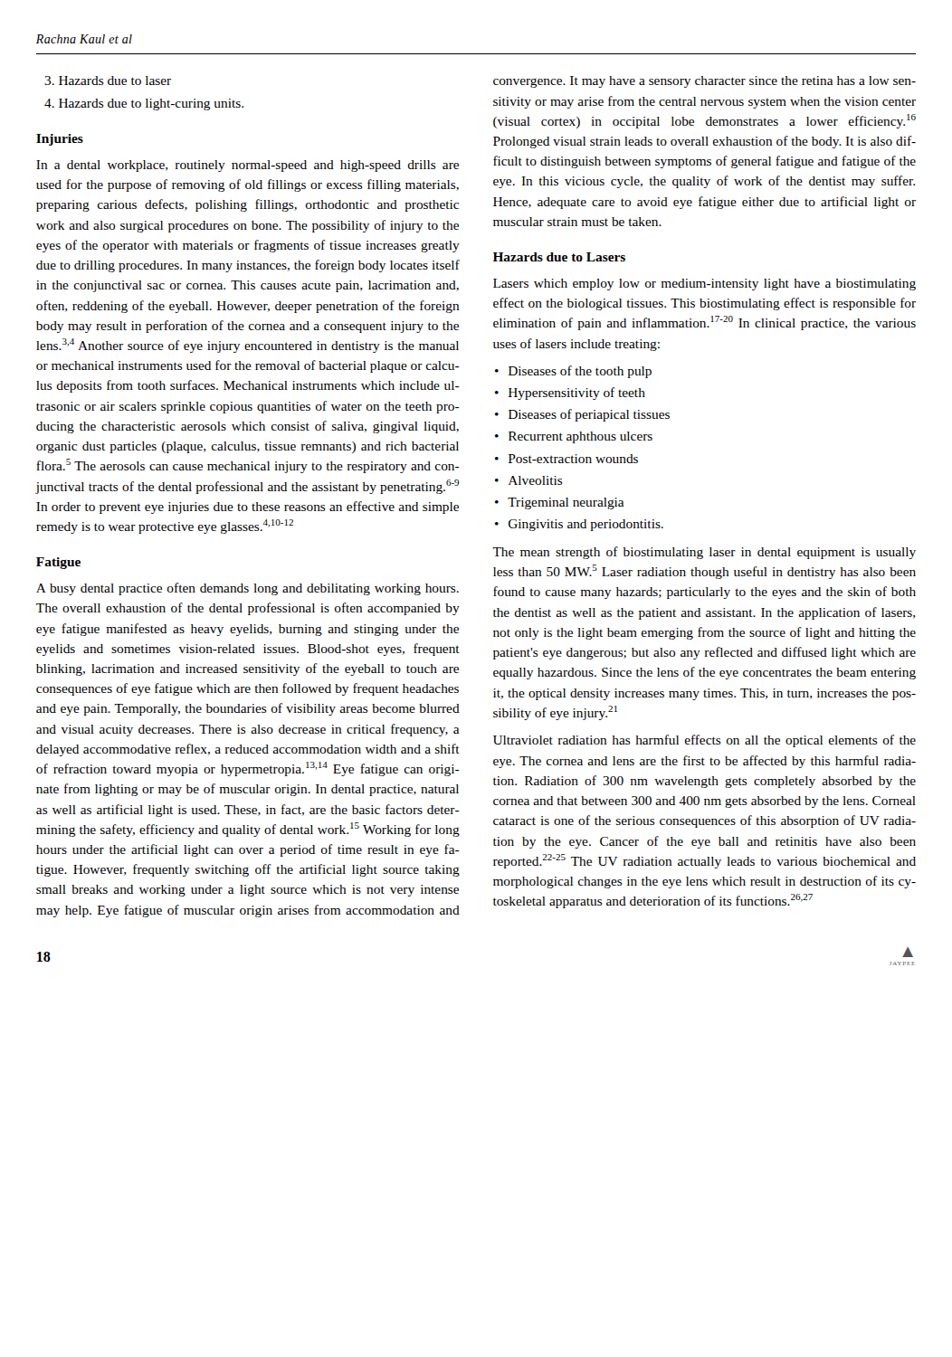Rachna Kaul et al
Hazards due to laser
Hazards due to light-curing units.
Injuries
In a dental workplace, routinely normal-speed and high-speed drills are used for the purpose of removing of old fillings or excess filling materials, preparing carious defects, polishing fillings, orthodontic and prosthetic work and also surgical procedures on bone. The possibility of injury to the eyes of the operator with materials or fragments of tissue increases greatly due to drilling procedures. In many instances, the foreign body locates itself in the conjunctival sac or cornea. This causes acute pain, lacrimation and, often, reddening of the eyeball. However, deeper penetration of the foreign body may result in perforation of the cornea and a consequent injury to the lens.3,4 Another source of eye injury encountered in dentistry is the manual or mechanical instruments used for the removal of bacterial plaque or calculus deposits from tooth surfaces. Mechanical instruments which include ultrasonic or air scalers sprinkle copious quantities of water on the teeth producing the characteristic aerosols which consist of saliva, gingival liquid, organic dust particles (plaque, calculus, tissue remnants) and rich bacterial flora.5 The aerosols can cause mechanical injury to the respiratory and conjunctival tracts of the dental professional and the assistant by penetrating.6-9 In order to prevent eye injuries due to these reasons an effective and simple remedy is to wear protective eye glasses.4,10-12
Fatigue
A busy dental practice often demands long and debilitating working hours. The overall exhaustion of the dental professional is often accompanied by eye fatigue manifested as heavy eyelids, burning and stinging under the eyelids and sometimes vision-related issues. Blood-shot eyes, frequent blinking, lacrimation and increased sensitivity of the eyeball to touch are consequences of eye fatigue which are then followed by frequent headaches and eye pain. Temporally, the boundaries of visibility areas become blurred and visual acuity decreases. There is also decrease in critical frequency, a delayed accommodative reflex, a reduced accommodation width and a shift of refraction toward myopia or hypermetropia.13,14 Eye fatigue can originate from lighting or may be of muscular origin. In dental practice, natural as well as artificial light is used. These, in fact, are the basic factors determining the safety, efficiency and quality of dental work.15 Working for long hours under the artificial light can over a period of time result in eye fatigue. However, frequently switching off the artificial light source taking small breaks and working under a light source which is not very intense may help. Eye fatigue of muscular origin arises from accommodation and convergence. It may have a sensory character since the retina has a low sensitivity or may arise from the central nervous system when the vision center (visual cortex) in occipital lobe demonstrates a lower efficiency.16 Prolonged visual strain leads to overall exhaustion of the body. It is also difficult to distinguish between symptoms of general fatigue and fatigue of the eye. In this vicious cycle, the quality of work of the dentist may suffer. Hence, adequate care to avoid eye fatigue either due to artificial light or muscular strain must be taken.
Hazards due to Lasers
Lasers which employ low or medium-intensity light have a biostimulating effect on the biological tissues. This biostimulating effect is responsible for elimination of pain and inflammation.17-20 In clinical practice, the various uses of lasers include treating:
Diseases of the tooth pulp
Hypersensitivity of teeth
Diseases of periapical tissues
Recurrent aphthous ulcers
Post-extraction wounds
Alveolitis
Trigeminal neuralgia
Gingivitis and periodontitis.
The mean strength of biostimulating laser in dental equipment is usually less than 50 MW.5 Laser radiation though useful in dentistry has also been found to cause many hazards; particularly to the eyes and the skin of both the dentist as well as the patient and assistant. In the application of lasers, not only is the light beam emerging from the source of light and hitting the patient's eye dangerous; but also any reflected and diffused light which are equally hazardous. Since the lens of the eye concentrates the beam entering it, the optical density increases many times. This, in turn, increases the possibility of eye injury.21
Ultraviolet radiation has harmful effects on all the optical elements of the eye. The cornea and lens are the first to be affected by this harmful radiation. Radiation of 300 nm wavelength gets completely absorbed by the cornea and that between 300 and 400 nm gets absorbed by the lens. Corneal cataract is one of the serious consequences of this absorption of UV radiation by the eye. Cancer of the eye ball and retinitis have also been reported.22-25 The UV radiation actually leads to various biochemical and morphological changes in the eye lens which result in destruction of its cytoskeletal apparatus and deterioration of its functions.26,27
18
▲ JAYPEE